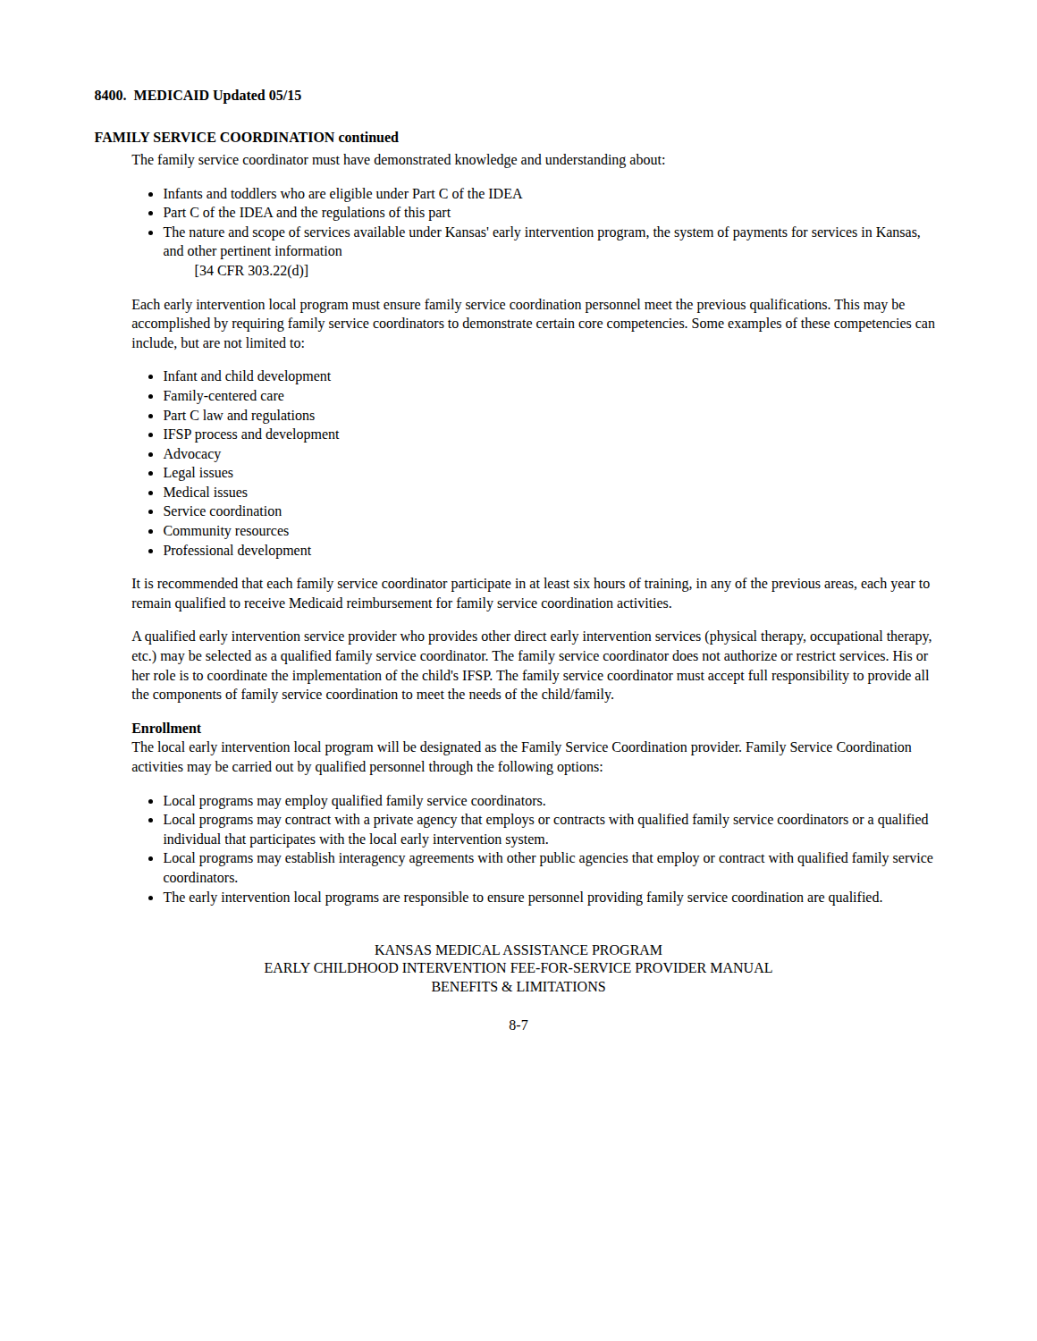8400. MEDICAID Updated 05/15
FAMILY SERVICE COORDINATION continued
The family service coordinator must have demonstrated knowledge and understanding about:
Infants and toddlers who are eligible under Part C of the IDEA
Part C of the IDEA and the regulations of this part
The nature and scope of services available under Kansas' early intervention program, the system of payments for services in Kansas, and other pertinent information
[34 CFR 303.22(d)]
Each early intervention local program must ensure family service coordination personnel meet the previous qualifications. This may be accomplished by requiring family service coordinators to demonstrate certain core competencies. Some examples of these competencies can include, but are not limited to:
Infant and child development
Family-centered care
Part C law and regulations
IFSP process and development
Advocacy
Legal issues
Medical issues
Service coordination
Community resources
Professional development
It is recommended that each family service coordinator participate in at least six hours of training, in any of the previous areas, each year to remain qualified to receive Medicaid reimbursement for family service coordination activities.
A qualified early intervention service provider who provides other direct early intervention services (physical therapy, occupational therapy, etc.) may be selected as a qualified family service coordinator. The family service coordinator does not authorize or restrict services. His or her role is to coordinate the implementation of the child's IFSP. The family service coordinator must accept full responsibility to provide all the components of family service coordination to meet the needs of the child/family.
Enrollment
The local early intervention local program will be designated as the Family Service Coordination provider. Family Service Coordination activities may be carried out by qualified personnel through the following options:
Local programs may employ qualified family service coordinators.
Local programs may contract with a private agency that employs or contracts with qualified family service coordinators or a qualified individual that participates with the local early intervention system.
Local programs may establish interagency agreements with other public agencies that employ or contract with qualified family service coordinators.
The early intervention local programs are responsible to ensure personnel providing family service coordination are qualified.
KANSAS MEDICAL ASSISTANCE PROGRAM
EARLY CHILDHOOD INTERVENTION FEE-FOR-SERVICE PROVIDER MANUAL
BENEFITS & LIMITATIONS
8-7